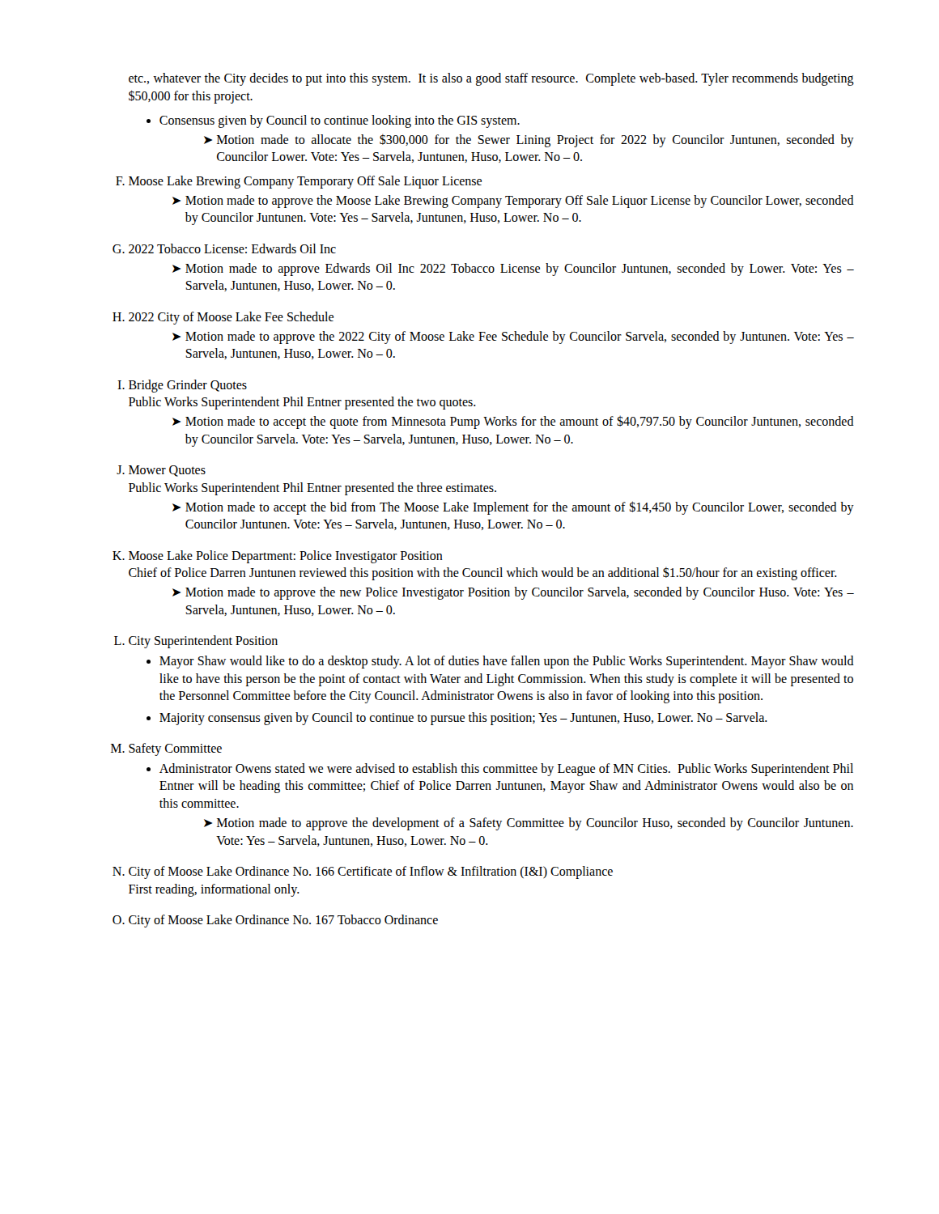etc., whatever the City decides to put into this system. It is also a good staff resource. Complete web-based. Tyler recommends budgeting $50,000 for this project.
Consensus given by Council to continue looking into the GIS system.
Motion made to allocate the $300,000 for the Sewer Lining Project for 2022 by Councilor Juntunen, seconded by Councilor Lower. Vote: Yes – Sarvela, Juntunen, Huso, Lower. No – 0.
Moose Lake Brewing Company Temporary Off Sale Liquor License
Motion made to approve the Moose Lake Brewing Company Temporary Off Sale Liquor License by Councilor Lower, seconded by Councilor Juntunen. Vote: Yes – Sarvela, Juntunen, Huso, Lower. No – 0.
2022 Tobacco License: Edwards Oil Inc
Motion made to approve Edwards Oil Inc 2022 Tobacco License by Councilor Juntunen, seconded by Lower. Vote: Yes – Sarvela, Juntunen, Huso, Lower. No – 0.
2022 City of Moose Lake Fee Schedule
Motion made to approve the 2022 City of Moose Lake Fee Schedule by Councilor Sarvela, seconded by Juntunen. Vote: Yes – Sarvela, Juntunen, Huso, Lower. No – 0.
Bridge Grinder Quotes Public Works Superintendent Phil Entner presented the two quotes.
Motion made to accept the quote from Minnesota Pump Works for the amount of $40,797.50 by Councilor Juntunen, seconded by Councilor Sarvela. Vote: Yes – Sarvela, Juntunen, Huso, Lower. No – 0.
Mower Quotes Public Works Superintendent Phil Entner presented the three estimates.
Motion made to accept the bid from The Moose Lake Implement for the amount of $14,450 by Councilor Lower, seconded by Councilor Juntunen. Vote: Yes – Sarvela, Juntunen, Huso, Lower. No – 0.
Moose Lake Police Department: Police Investigator Position Chief of Police Darren Juntunen reviewed this position with the Council which would be an additional $1.50/hour for an existing officer.
Motion made to approve the new Police Investigator Position by Councilor Sarvela, seconded by Councilor Huso. Vote: Yes – Sarvela, Juntunen, Huso, Lower. No – 0.
City Superintendent Position
Mayor Shaw would like to do a desktop study. A lot of duties have fallen upon the Public Works Superintendent. Mayor Shaw would like to have this person be the point of contact with Water and Light Commission. When this study is complete it will be presented to the Personnel Committee before the City Council. Administrator Owens is also in favor of looking into this position.
Majority consensus given by Council to continue to pursue this position; Yes – Juntunen, Huso, Lower. No – Sarvela.
Safety Committee
Administrator Owens stated we were advised to establish this committee by League of MN Cities. Public Works Superintendent Phil Entner will be heading this committee; Chief of Police Darren Juntunen, Mayor Shaw and Administrator Owens would also be on this committee.
Motion made to approve the development of a Safety Committee by Councilor Huso, seconded by Councilor Juntunen. Vote: Yes – Sarvela, Juntunen, Huso, Lower. No – 0.
City of Moose Lake Ordinance No. 166 Certificate of Inflow & Infiltration (I&I) Compliance First reading, informational only.
City of Moose Lake Ordinance No. 167 Tobacco Ordinance